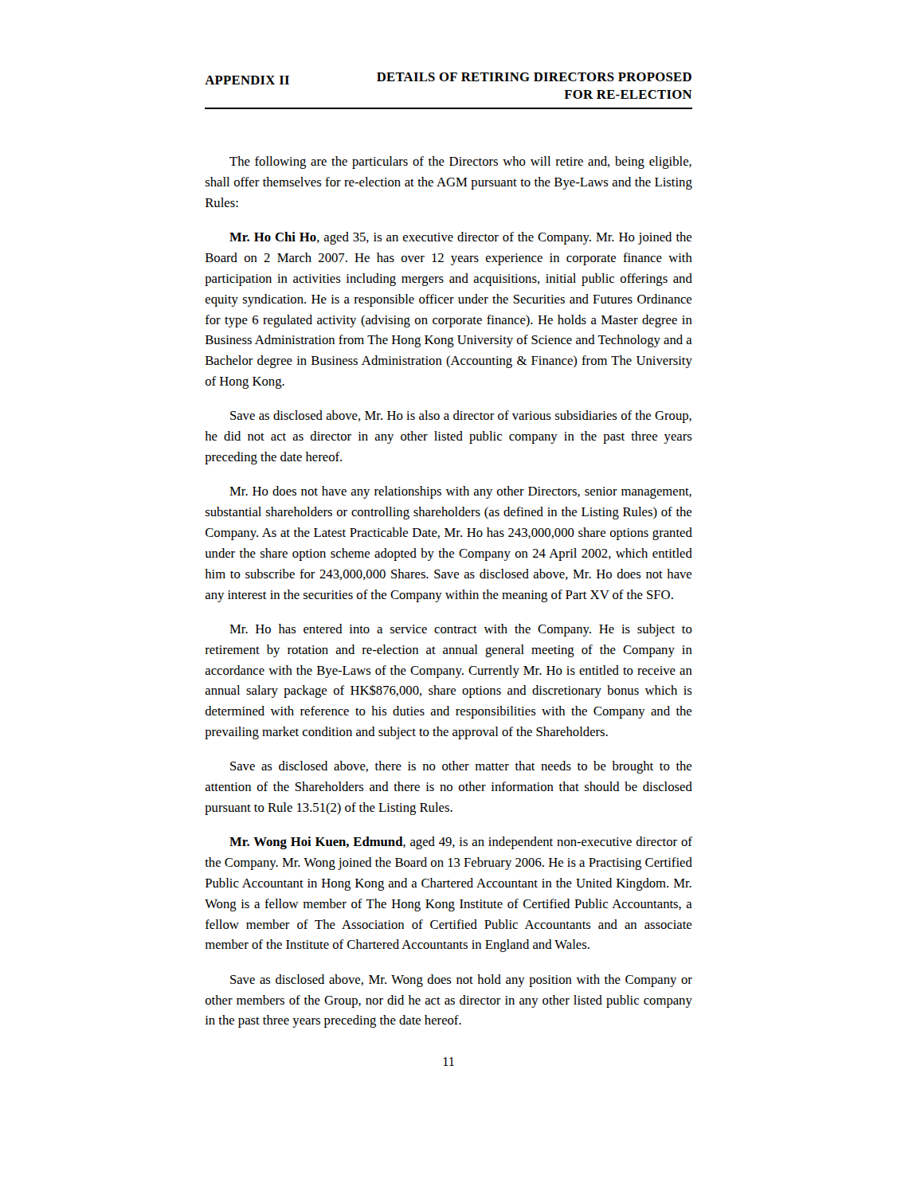APPENDIX II
DETAILS OF RETIRING DIRECTORS PROPOSED
FOR RE-ELECTION
The following are the particulars of the Directors who will retire and, being eligible, shall offer themselves for re-election at the AGM pursuant to the Bye-Laws and the Listing Rules:
Mr. Ho Chi Ho, aged 35, is an executive director of the Company. Mr. Ho joined the Board on 2 March 2007. He has over 12 years experience in corporate finance with participation in activities including mergers and acquisitions, initial public offerings and equity syndication. He is a responsible officer under the Securities and Futures Ordinance for type 6 regulated activity (advising on corporate finance). He holds a Master degree in Business Administration from The Hong Kong University of Science and Technology and a Bachelor degree in Business Administration (Accounting & Finance) from The University of Hong Kong.
Save as disclosed above, Mr. Ho is also a director of various subsidiaries of the Group, he did not act as director in any other listed public company in the past three years preceding the date hereof.
Mr. Ho does not have any relationships with any other Directors, senior management, substantial shareholders or controlling shareholders (as defined in the Listing Rules) of the Company. As at the Latest Practicable Date, Mr. Ho has 243,000,000 share options granted under the share option scheme adopted by the Company on 24 April 2002, which entitled him to subscribe for 243,000,000 Shares. Save as disclosed above, Mr. Ho does not have any interest in the securities of the Company within the meaning of Part XV of the SFO.
Mr. Ho has entered into a service contract with the Company. He is subject to retirement by rotation and re-election at annual general meeting of the Company in accordance with the Bye-Laws of the Company. Currently Mr. Ho is entitled to receive an annual salary package of HK$876,000, share options and discretionary bonus which is determined with reference to his duties and responsibilities with the Company and the prevailing market condition and subject to the approval of the Shareholders.
Save as disclosed above, there is no other matter that needs to be brought to the attention of the Shareholders and there is no other information that should be disclosed pursuant to Rule 13.51(2) of the Listing Rules.
Mr. Wong Hoi Kuen, Edmund, aged 49, is an independent non-executive director of the Company. Mr. Wong joined the Board on 13 February 2006. He is a Practising Certified Public Accountant in Hong Kong and a Chartered Accountant in the United Kingdom. Mr. Wong is a fellow member of The Hong Kong Institute of Certified Public Accountants, a fellow member of The Association of Certified Public Accountants and an associate member of the Institute of Chartered Accountants in England and Wales.
Save as disclosed above, Mr. Wong does not hold any position with the Company or other members of the Group, nor did he act as director in any other listed public company in the past three years preceding the date hereof.
11